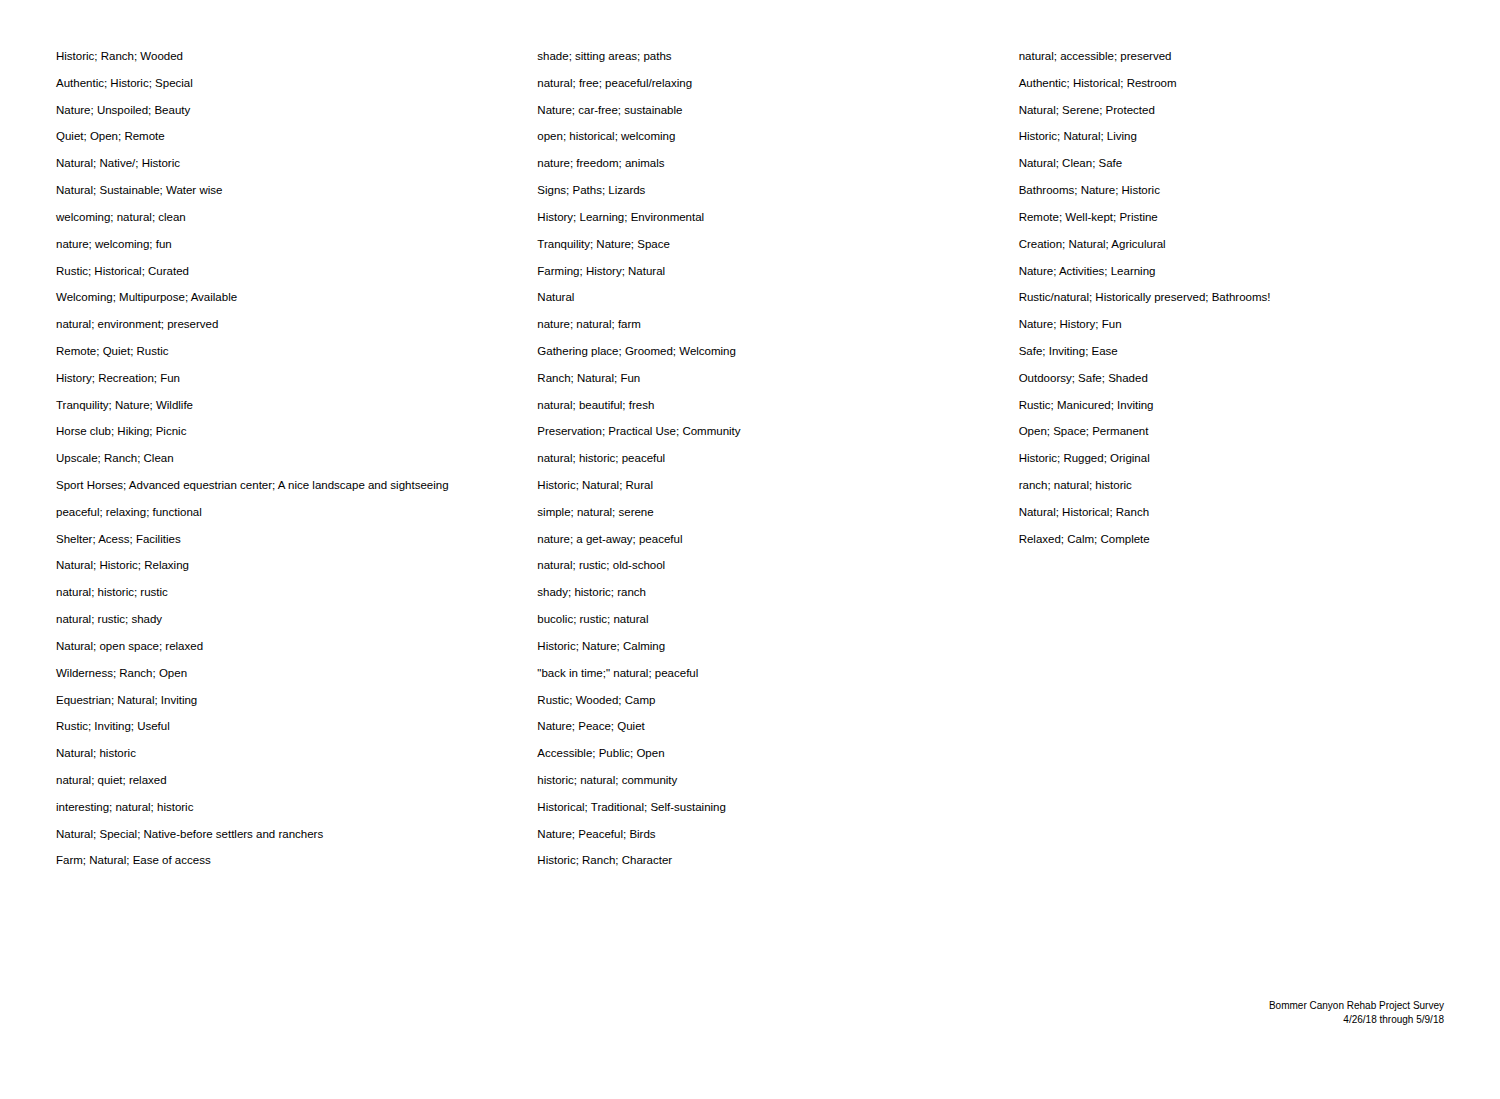Historic; Ranch; Wooded
Authentic; Historic; Special
Nature; Unspoiled; Beauty
Quiet; Open; Remote
Natural; Native/; Historic
Natural; Sustainable; Water wise
welcoming; natural; clean
nature; welcoming; fun
Rustic; Historical; Curated
Welcoming; Multipurpose; Available
natural; environment; preserved
Remote; Quiet; Rustic
History; Recreation; Fun
Tranquility; Nature; Wildlife
Horse club; Hiking; Picnic
Upscale; Ranch; Clean
Sport Horses; Advanced equestrian center; A nice landscape and sightseeing
peaceful; relaxing; functional
Shelter; Acess; Facilities
Natural; Historic; Relaxing
natural; historic; rustic
natural; rustic; shady
Natural; open space; relaxed
Wilderness; Ranch; Open
Equestrian; Natural; Inviting
Rustic; Inviting; Useful
Natural; historic
natural; quiet; relaxed
interesting; natural; historic
Natural; Special; Native-before settlers and ranchers
Farm; Natural; Ease of access
shade; sitting areas; paths
natural; free; peaceful/relaxing
Nature; car-free; sustainable
open; historical; welcoming
nature; freedom; animals
Signs; Paths; Lizards
History; Learning; Environmental
Tranquility; Nature; Space
Farming; History; Natural
Natural
nature; natural; farm
Gathering place; Groomed; Welcoming
Ranch; Natural; Fun
natural; beautiful; fresh
Preservation; Practical Use; Community
natural; historic; peaceful
Historic; Natural; Rural
simple; natural; serene
nature; a get-away; peaceful
natural; rustic; old-school
shady; historic; ranch
bucolic; rustic; natural
Historic; Nature; Calming
"back in time;" natural; peaceful
Rustic; Wooded; Camp
Nature; Peace; Quiet
Accessible; Public; Open
historic; natural; community
Historical; Traditional; Self-sustaining
Nature; Peaceful; Birds
Historic; Ranch; Character
natural; accessible; preserved
Authentic; Historical; Restroom
Natural; Serene; Protected
Historic; Natural; Living
Natural; Clean; Safe
Bathrooms; Nature; Historic
Remote; Well-kept; Pristine
Creation; Natural; Agriculural
Nature; Activities; Learning
Rustic/natural; Historically preserved; Bathrooms!
Nature; History; Fun
Safe; Inviting; Ease
Outdoorsy; Safe; Shaded
Rustic; Manicured; Inviting
Open; Space; Permanent
Historic; Rugged; Original
ranch; natural; historic
Natural; Historical; Ranch
Relaxed; Calm; Complete
Bommer Canyon Rehab Project Survey
4/26/18 through 5/9/18